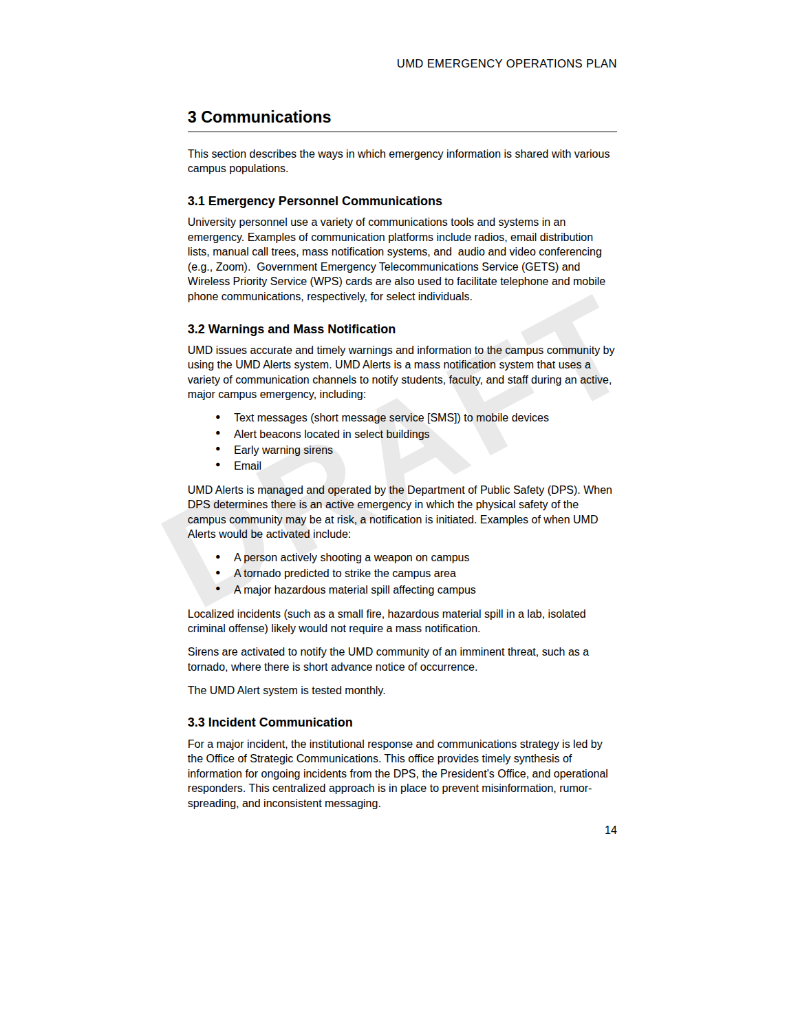DRAFT
UMD EMERGENCY OPERATIONS PLAN
3 Communications
This section describes the ways in which emergency information is shared with various campus populations.
3.1 Emergency Personnel Communications
University personnel use a variety of communications tools and systems in an emergency. Examples of communication platforms include radios, email distribution lists, manual call trees, mass notification systems, and audio and video conferencing (e.g., Zoom). Government Emergency Telecommunications Service (GETS) and Wireless Priority Service (WPS) cards are also used to facilitate telephone and mobile phone communications, respectively, for select individuals.
3.2 Warnings and Mass Notification
UMD issues accurate and timely warnings and information to the campus community by using the UMD Alerts system. UMD Alerts is a mass notification system that uses a variety of communication channels to notify students, faculty, and staff during an active, major campus emergency, including:
Text messages (short message service [SMS]) to mobile devices
Alert beacons located in select buildings
Early warning sirens
Email
UMD Alerts is managed and operated by the Department of Public Safety (DPS). When DPS determines there is an active emergency in which the physical safety of the campus community may be at risk, a notification is initiated. Examples of when UMD Alerts would be activated include:
A person actively shooting a weapon on campus
A tornado predicted to strike the campus area
A major hazardous material spill affecting campus
Localized incidents (such as a small fire, hazardous material spill in a lab, isolated criminal offense) likely would not require a mass notification.
Sirens are activated to notify the UMD community of an imminent threat, such as a tornado, where there is short advance notice of occurrence.
The UMD Alert system is tested monthly.
3.3 Incident Communication
For a major incident, the institutional response and communications strategy is led by the Office of Strategic Communications. This office provides timely synthesis of information for ongoing incidents from the DPS, the President's Office, and operational responders. This centralized approach is in place to prevent misinformation, rumor-spreading, and inconsistent messaging.
14